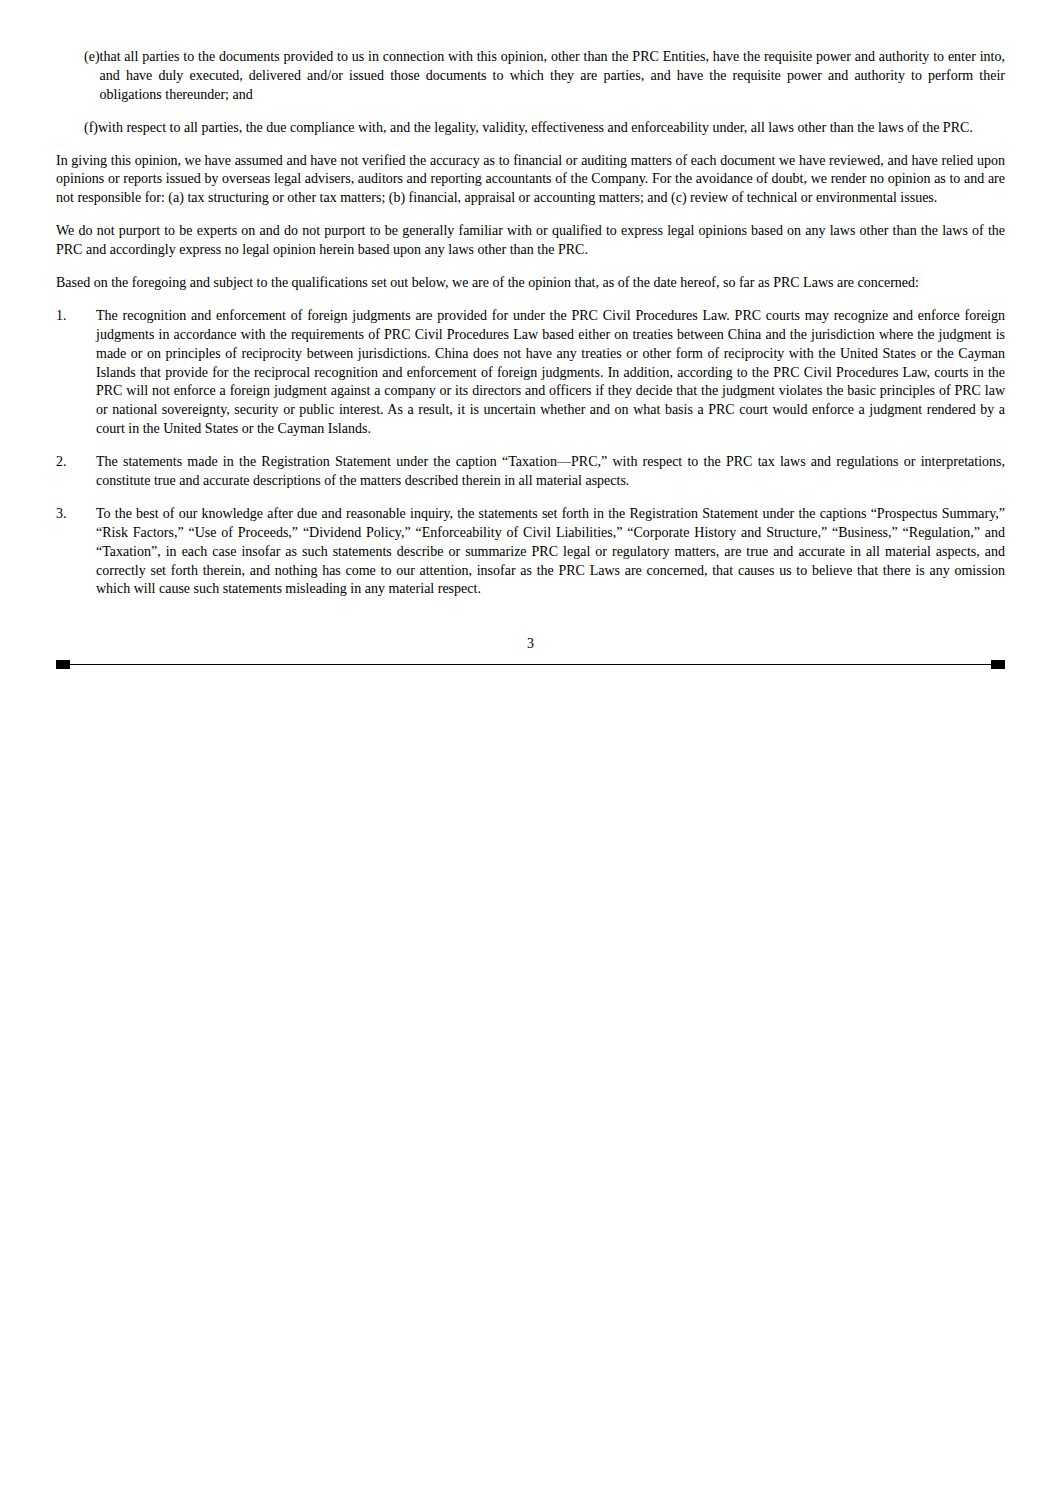(e)
that all parties to the documents provided to us in connection with this opinion, other than the PRC Entities, have the requisite power and authority to enter into, and have duly executed, delivered and/or issued those documents to which they are parties, and have the requisite power and authority to perform their obligations thereunder; and
(f)
with respect to all parties, the due compliance with, and the legality, validity, effectiveness and enforceability under, all laws other than the laws of the PRC.
In giving this opinion, we have assumed and have not verified the accuracy as to financial or auditing matters of each document we have reviewed, and have relied upon opinions or reports issued by overseas legal advisers, auditors and reporting accountants of the Company. For the avoidance of doubt, we render no opinion as to and are not responsible for: (a) tax structuring or other tax matters; (b) financial, appraisal or accounting matters; and (c) review of technical or environmental issues.
We do not purport to be experts on and do not purport to be generally familiar with or qualified to express legal opinions based on any laws other than the laws of the PRC and accordingly express no legal opinion herein based upon any laws other than the PRC.
Based on the foregoing and subject to the qualifications set out below, we are of the opinion that, as of the date hereof, so far as PRC Laws are concerned:
1.
The recognition and enforcement of foreign judgments are provided for under the PRC Civil Procedures Law. PRC courts may recognize and enforce foreign judgments in accordance with the requirements of PRC Civil Procedures Law based either on treaties between China and the jurisdiction where the judgment is made or on principles of reciprocity between jurisdictions. China does not have any treaties or other form of reciprocity with the United States or the Cayman Islands that provide for the reciprocal recognition and enforcement of foreign judgments. In addition, according to the PRC Civil Procedures Law, courts in the PRC will not enforce a foreign judgment against a company or its directors and officers if they decide that the judgment violates the basic principles of PRC law or national sovereignty, security or public interest. As a result, it is uncertain whether and on what basis a PRC court would enforce a judgment rendered by a court in the United States or the Cayman Islands.
2.
The statements made in the Registration Statement under the caption “Taxation—PRC,” with respect to the PRC tax laws and regulations or interpretations, constitute true and accurate descriptions of the matters described therein in all material aspects.
3.
To the best of our knowledge after due and reasonable inquiry, the statements set forth in the Registration Statement under the captions “Prospectus Summary,” “Risk Factors,” “Use of Proceeds,” “Dividend Policy,” “Enforceability of Civil Liabilities,” “Corporate History and Structure,” “Business,” “Regulation,” and “Taxation”, in each case insofar as such statements describe or summarize PRC legal or regulatory matters, are true and accurate in all material aspects, and correctly set forth therein, and nothing has come to our attention, insofar as the PRC Laws are concerned, that causes us to believe that there is any omission which will cause such statements misleading in any material respect.
3